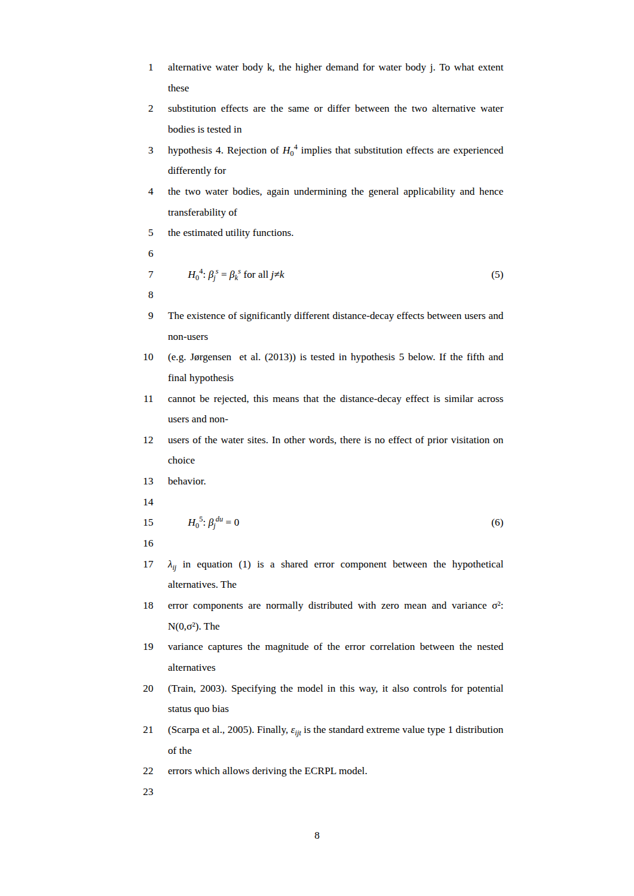1
alternative water body k, the higher demand for water body j. To what extent these
2
substitution effects are the same or differ between the two alternative water bodies is tested in
3
hypothesis 4. Rejection of H04 implies that substitution effects are experienced differently for
4
the two water bodies, again undermining the general applicability and hence transferability of
5
the estimated utility functions.
6
7
H04: βjs = βks for all j≠k
(5)
8
9
The existence of significantly different distance-decay effects between users and non-users
10
(e.g. Jørgensen et al. (2013)) is tested in hypothesis 5 below. If the fifth and final hypothesis
11
cannot be rejected, this means that the distance-decay effect is similar across users and non-
12
users of the water sites. In other words, there is no effect of prior visitation on choice
13
behavior.
14
15
H05: βjdu = 0
(6)
16
17
λij in equation (1) is a shared error component between the hypothetical alternatives. The
18
error components are normally distributed with zero mean and variance σ²: N(0,σ²). The
19
variance captures the magnitude of the error correlation between the nested alternatives
20
(Train, 2003). Specifying the model in this way, it also controls for potential status quo bias
21
(Scarpa et al., 2005). Finally, εijt is the standard extreme value type 1 distribution of the
22
errors which allows deriving the ECRPL model.
23
8